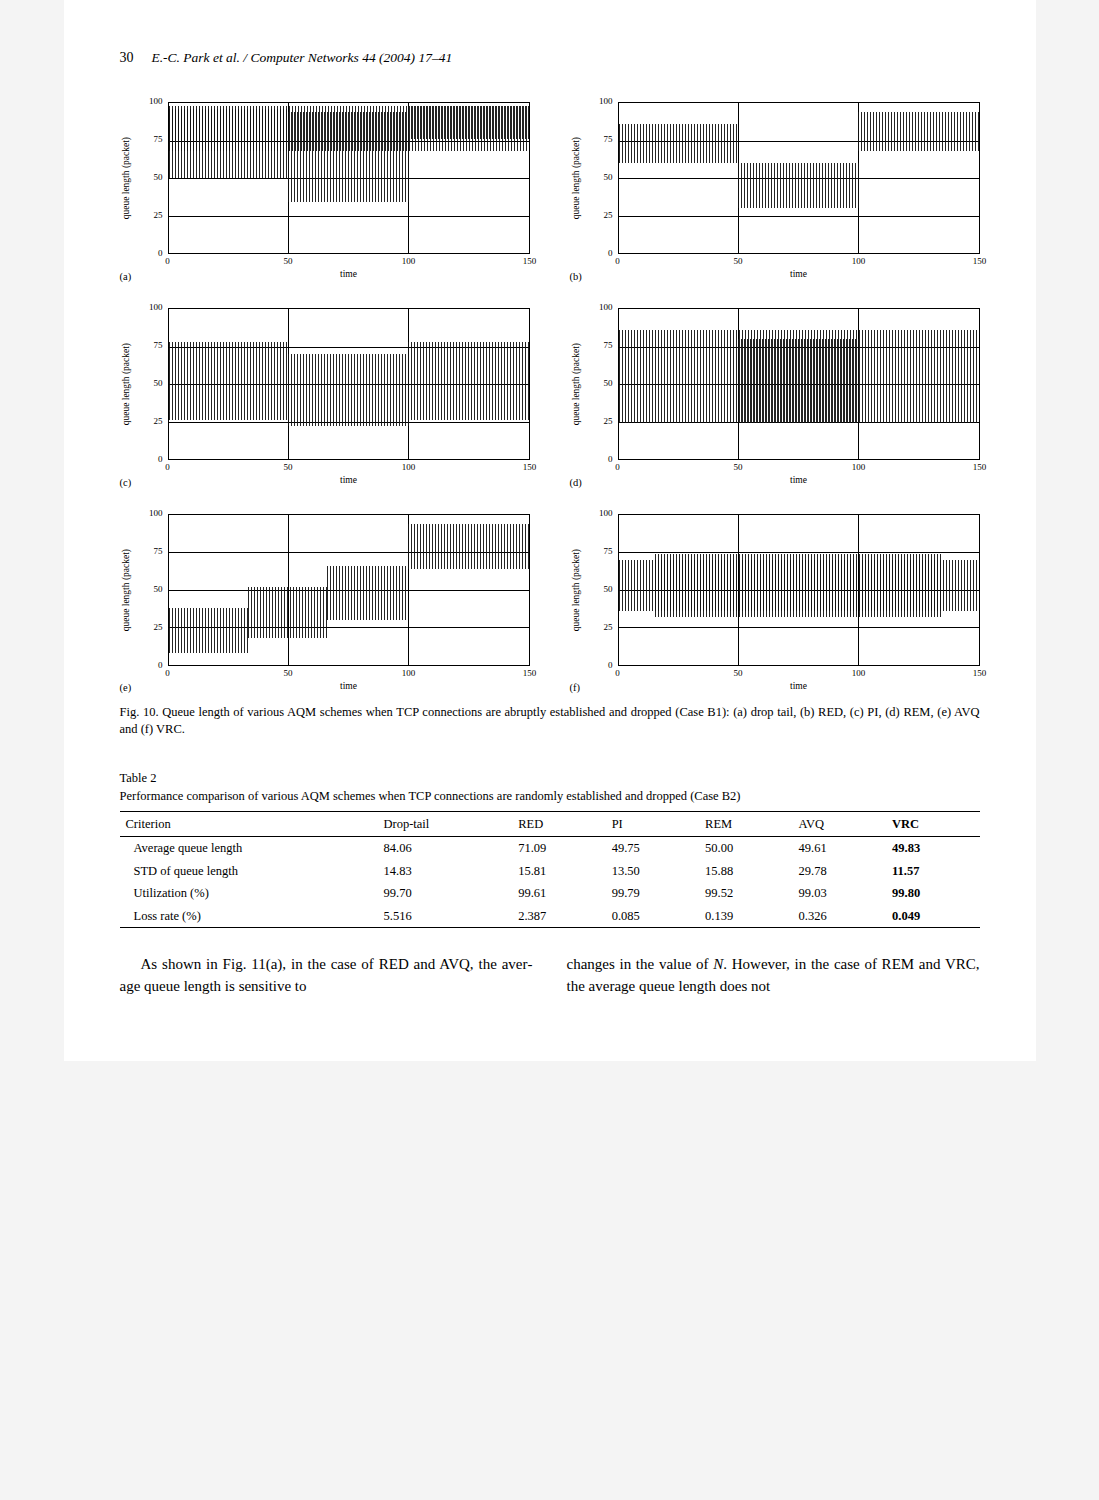30 E.-C. Park et al. / Computer Networks 44 (2004) 17–41
queue length (packet)
100 75 50 25 0
0 50 100 150
time
(a)
queue length (packet)
100 75 50 25 0
0 50 100 150
time
(b)
queue length (packet)
100 75 50 25 0
0 50 100 150
time
(c)
queue length (packet)
100 75 50 25 0
0 50 100 150
time
(d)
queue length (packet)
100 75 50 25 0
0 50 100 150
time
(e)
queue length (packet)
100 75 50 25 0
0 50 100 150
time
(f)
Fig. 10. Queue length of various AQM schemes when TCP connections are abruptly established and dropped (Case B1): (a) drop tail, (b) RED, (c) PI, (d) REM, (e) AVQ and (f) VRC.
Table 2
Performance comparison of various AQM schemes when TCP connections are randomly established and dropped (Case B2)
| Criterion | Drop-tail | RED | PI | REM | AVQ | VRC |
| --- | --- | --- | --- | --- | --- | --- |
| Average queue length | 84.06 | 71.09 | 49.75 | 50.00 | 49.61 | 49.83 |
| STD of queue length | 14.83 | 15.81 | 13.50 | 15.88 | 29.78 | 11.57 |
| Utilization (%) | 99.70 | 99.61 | 99.79 | 99.52 | 99.03 | 99.80 |
| Loss rate (%) | 5.516 | 2.387 | 0.085 | 0.139 | 0.326 | 0.049 |
As shown in Fig. 11(a), in the case of RED and AVQ, the average queue length is sensitive to
changes in the value of N. However, in the case of REM and VRC, the average queue length does not